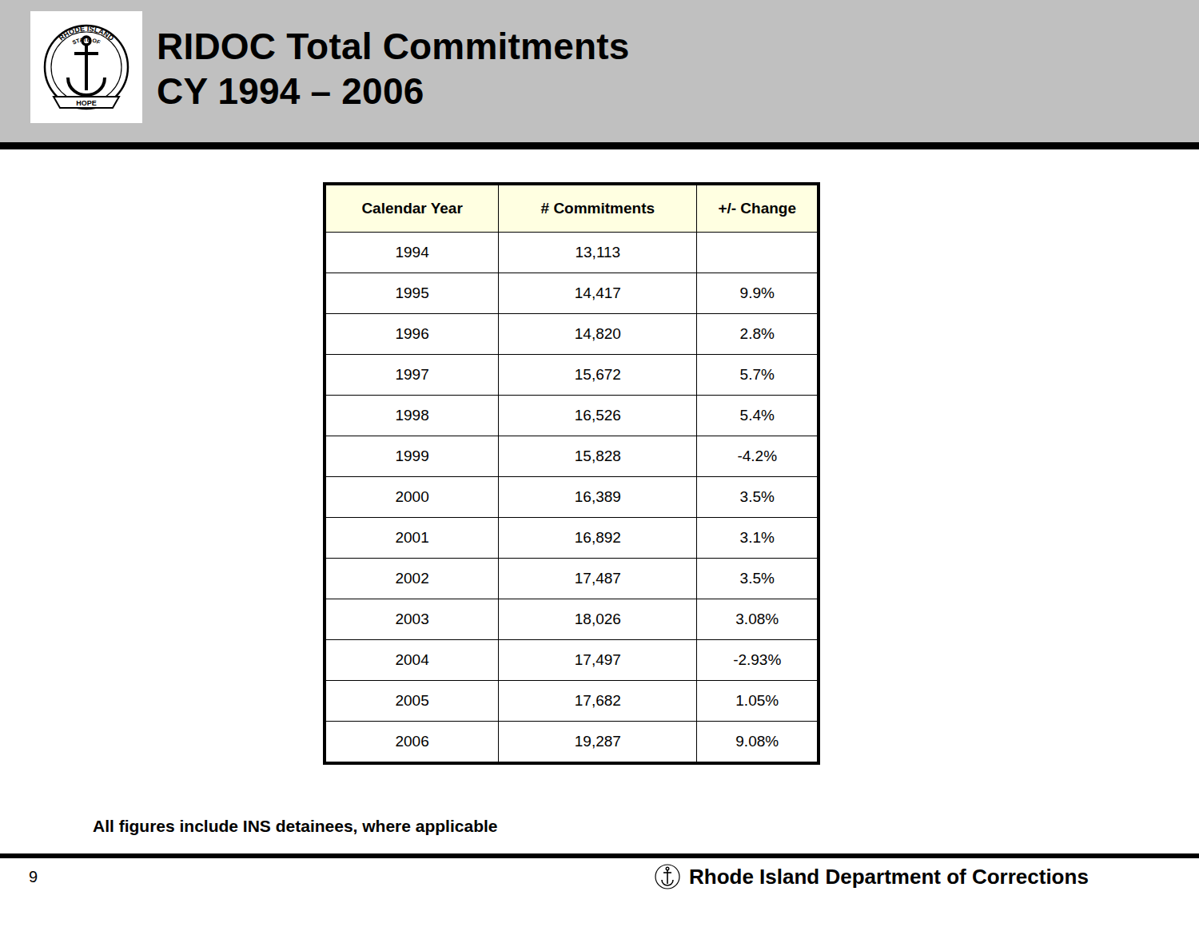RHODE ISLAND STATE OF HOPE
RIDOC Total Commitments
CY 1994 – 2006
| Calendar Year | # Commitments | +/- Change |
| --- | --- | --- |
| 1994 | 13,113 | |
| 1995 | 14,417 | 9.9% |
| 1996 | 14,820 | 2.8% |
| 1997 | 15,672 | 5.7% |
| 1998 | 16,526 | 5.4% |
| 1999 | 15,828 | -4.2% |
| 2000 | 16,389 | 3.5% |
| 2001 | 16,892 | 3.1% |
| 2002 | 17,487 | 3.5% |
| 2003 | 18,026 | 3.08% |
| 2004 | 17,497 | -2.93% |
| 2005 | 17,682 | 1.05% |
| 2006 | 19,287 | 9.08% |
All figures include INS detainees, where applicable
9
Rhode Island Department of Corrections